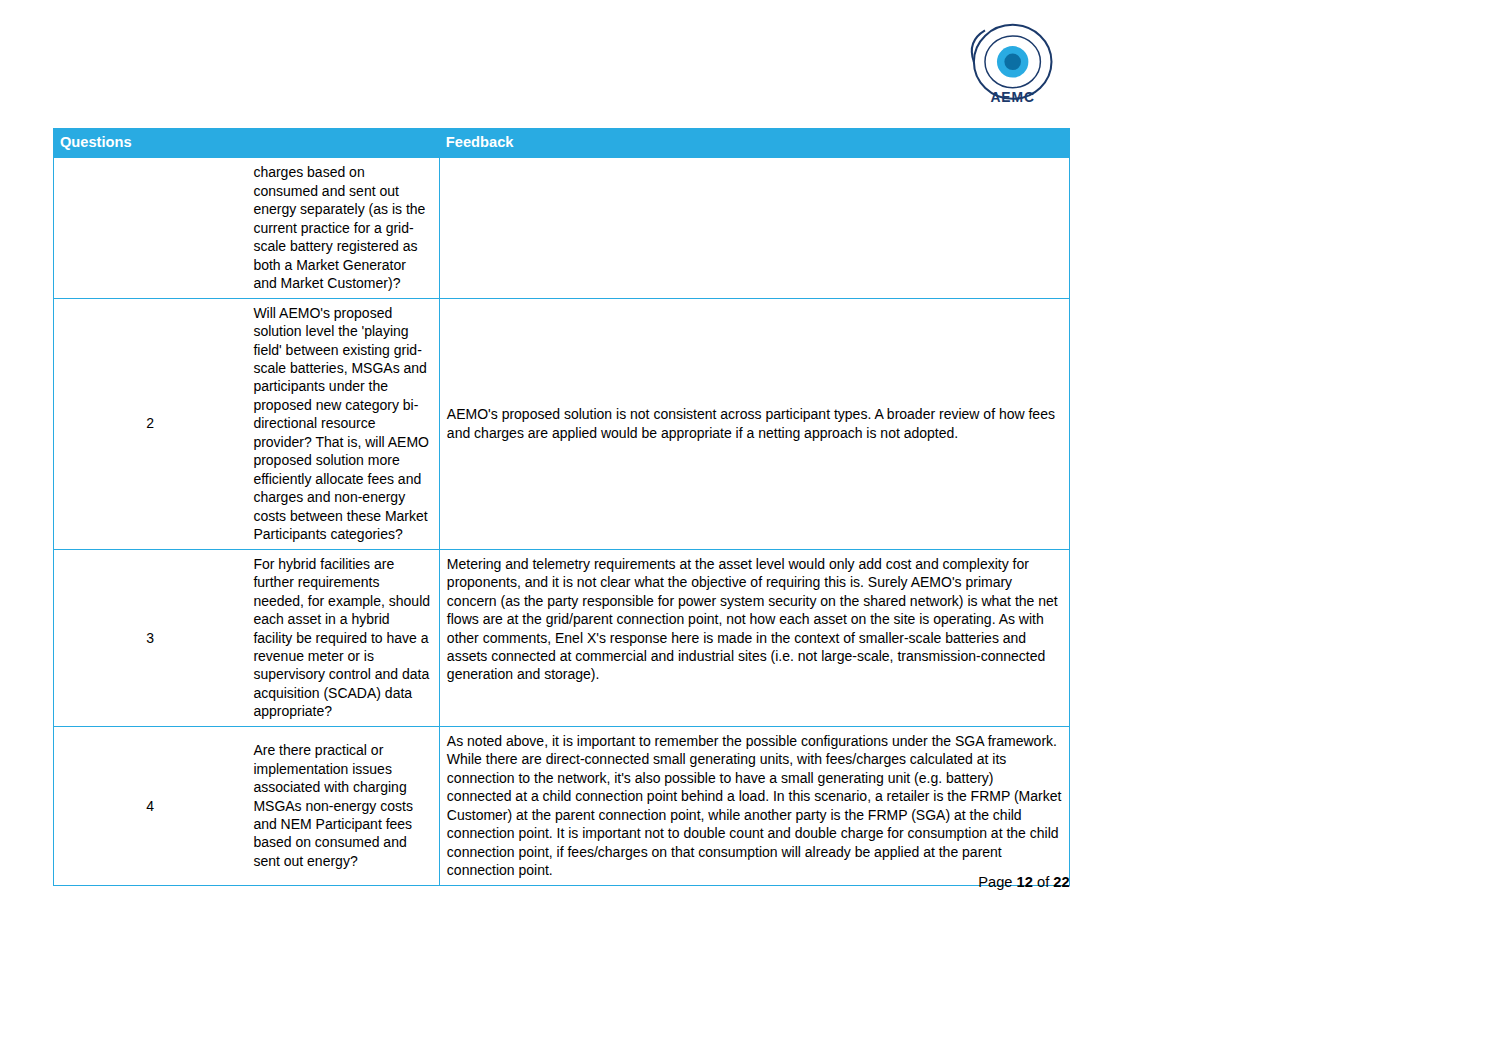AEMC
| Questions | Feedback |
| --- | --- |
| | charges based on consumed and sent out energy separately (as is the current practice for a grid-scale battery registered as both a Market Generator and Market Customer)? | |
| 2 | Will AEMO's proposed solution level the 'playing field' between existing grid-scale batteries, MSGAs and participants under the proposed new category bi-directional resource provider? That is, will AEMO proposed solution more efficiently allocate fees and charges and non-energy costs between these Market Participants categories? | AEMO's proposed solution is not consistent across participant types. A broader review of how fees and charges are applied would be appropriate if a netting approach is not adopted. |
| 3 | For hybrid facilities are further requirements needed, for example, should each asset in a hybrid facility be required to have a revenue meter or is supervisory control and data acquisition (SCADA) data appropriate? | Metering and telemetry requirements at the asset level would only add cost and complexity for proponents, and it is not clear what the objective of requiring this is. Surely AEMO's primary concern (as the party responsible for power system security on the shared network) is what the net flows are at the grid/parent connection point, not how each asset on the site is operating. As with other comments, Enel X's response here is made in the context of smaller-scale batteries and assets connected at commercial and industrial sites (i.e. not large-scale, transmission-connected generation and storage). |
| 4 | Are there practical or implementation issues associated with charging MSGAs non-energy costs and NEM Participant fees based on consumed and sent out energy? | As noted above, it is important to remember the possible configurations under the SGA framework. While there are direct-connected small generating units, with fees/charges calculated at its connection to the network, it's also possible to have a small generating unit (e.g. battery) connected at a child connection point behind a load. In this scenario, a retailer is the FRMP (Market Customer) at the parent connection point, while another party is the FRMP (SGA) at the child connection point. It is important not to double count and double charge for consumption at the child connection point, if fees/charges on that consumption will already be applied at the parent connection point. |
Page 12 of 22